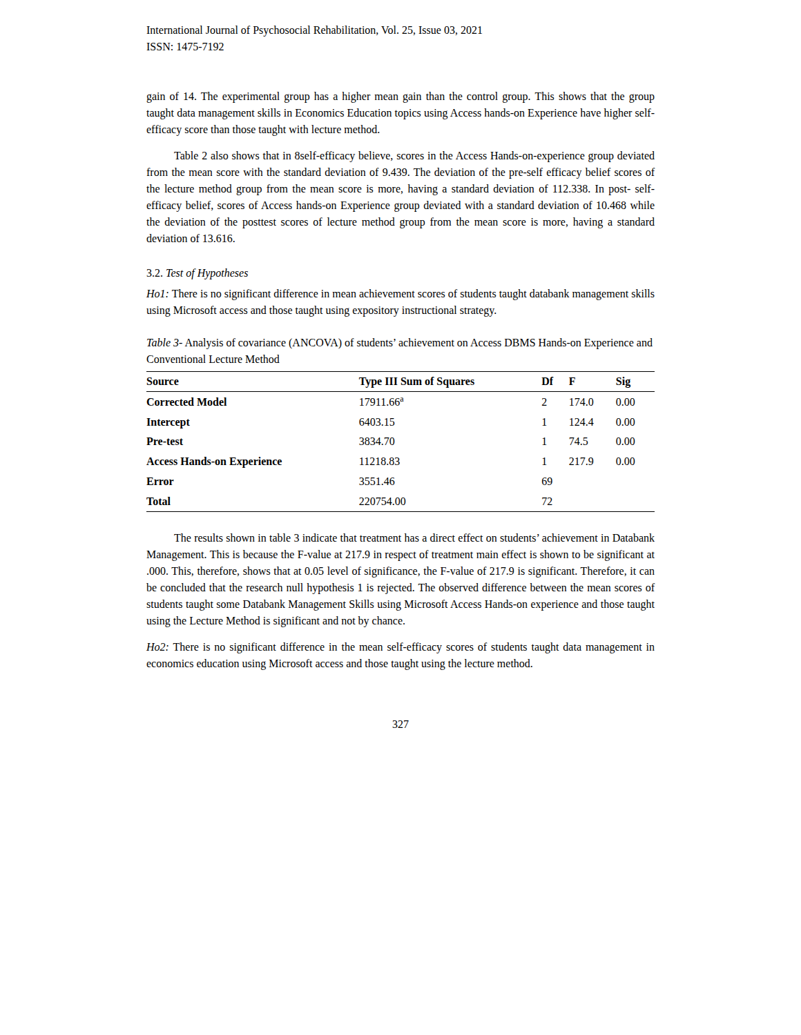International Journal of Psychosocial Rehabilitation, Vol. 25, Issue 03, 2021
ISSN: 1475-7192
gain of 14. The experimental group has a higher mean gain than the control group. This shows that the group taught data management skills in Economics Education topics using Access hands-on Experience have higher self-efficacy score than those taught with lecture method.
Table 2 also shows that in 8self-efficacy believe, scores in the Access Hands-on-experience group deviated from the mean score with the standard deviation of 9.439. The deviation of the pre-self efficacy belief scores of the lecture method group from the mean score is more, having a standard deviation of 112.338. In post- self-efficacy belief, scores of Access hands-on Experience group deviated with a standard deviation of 10.468 while the deviation of the posttest scores of lecture method group from the mean score is more, having a standard deviation of 13.616.
3.2. Test of Hypotheses
Ho1: There is no significant difference in mean achievement scores of students taught databank management skills using Microsoft access and those taught using expository instructional strategy.
Table 3- Analysis of covariance (ANCOVA) of students’ achievement on Access DBMS Hands-on Experience and Conventional Lecture Method
| Source | Type III Sum of Squares | Df | F | Sig |
| --- | --- | --- | --- | --- |
| Corrected Model | 17911.66 a | 2 | 174.0 | 0.00 |
| Intercept | 6403.15 | 1 | 124.4 | 0.00 |
| Pre-test | 3834.70 | 1 | 74.5 | 0.00 |
| Access Hands-on Experience | 11218.83 | 1 | 217.9 | 0.00 |
| Error | 3551.46 | 69 | | |
| Total | 220754.00 | 72 | | |
The results shown in table 3 indicate that treatment has a direct effect on students’ achievement in Databank Management. This is because the F-value at 217.9 in respect of treatment main effect is shown to be significant at .000. This, therefore, shows that at 0.05 level of significance, the F-value of 217.9 is significant. Therefore, it can be concluded that the research null hypothesis 1 is rejected. The observed difference between the mean scores of students taught some Databank Management Skills using Microsoft Access Hands-on experience and those taught using the Lecture Method is significant and not by chance.
Ho2: There is no significant difference in the mean self-efficacy scores of students taught data management in economics education using Microsoft access and those taught using the lecture method.
327